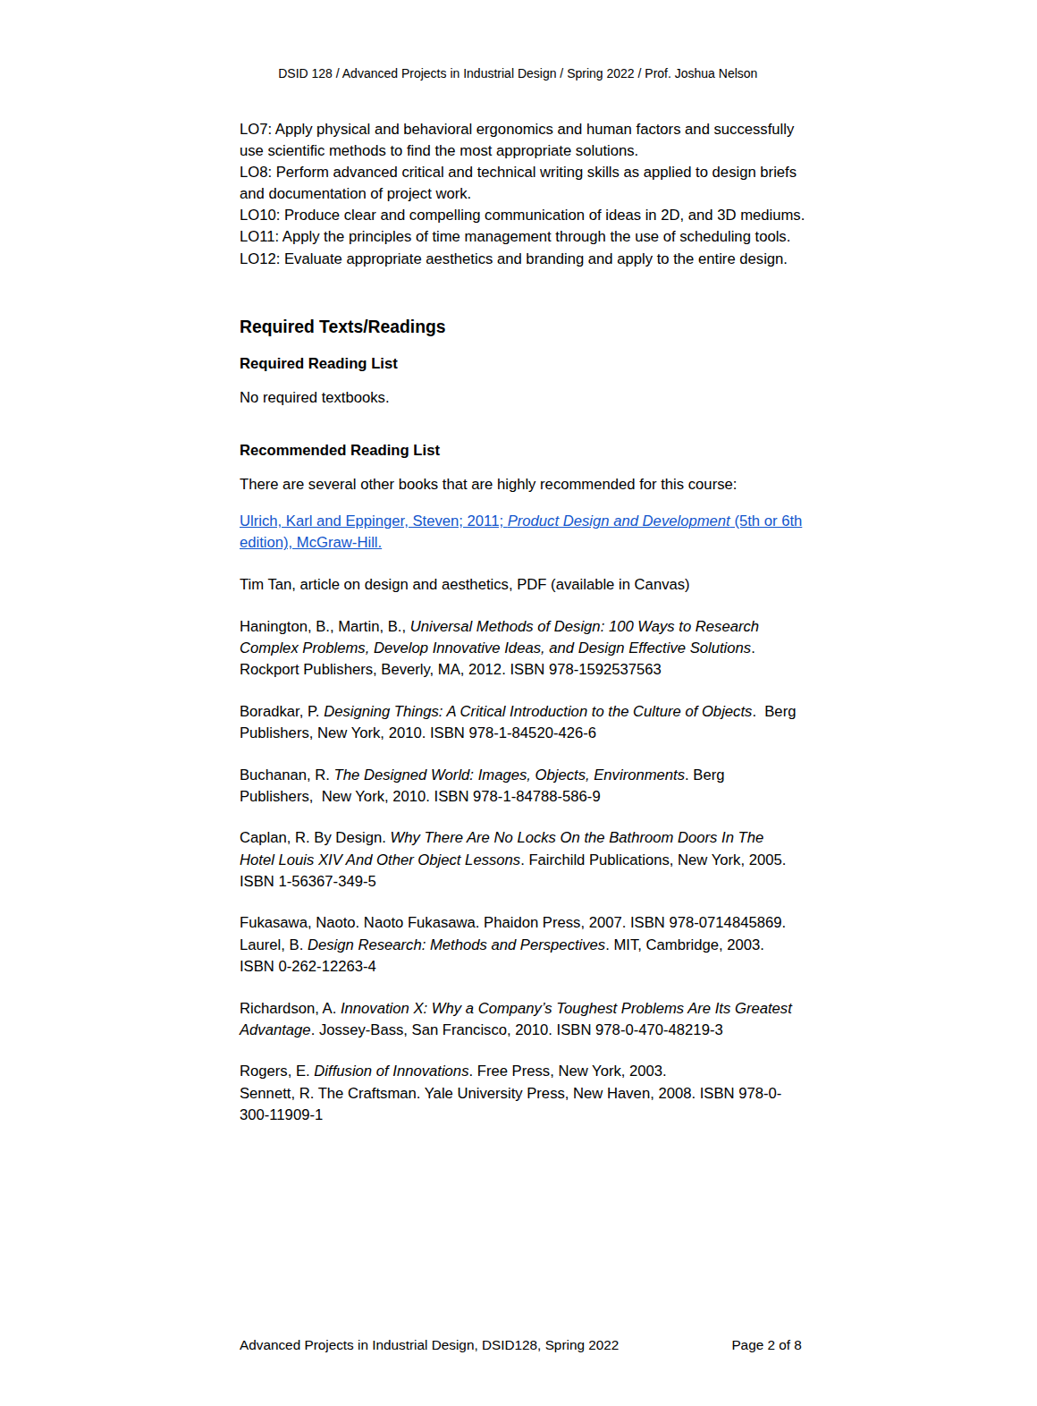DSID 128 / Advanced Projects in Industrial Design / Spring 2022 / Prof. Joshua Nelson
LO7: Apply physical and behavioral ergonomics and human factors and successfully use scientific methods to find the most appropriate solutions.
LO8: Perform advanced critical and technical writing skills as applied to design briefs and documentation of project work.
LO10: Produce clear and compelling communication of ideas in 2D, and 3D mediums.
LO11: Apply the principles of time management through the use of scheduling tools.
LO12: Evaluate appropriate aesthetics and branding and apply to the entire design.
Required Texts/Readings
Required Reading List
No required textbooks.
Recommended Reading List
There are several other books that are highly recommended for this course:
Ulrich, Karl and Eppinger, Steven; 2011; Product Design and Development (5th or 6th edition), McGraw-Hill.
Tim Tan, article on design and aesthetics, PDF (available in Canvas)
Hanington, B., Martin, B., Universal Methods of Design: 100 Ways to Research Complex Problems, Develop Innovative Ideas, and Design Effective Solutions. Rockport Publishers, Beverly, MA, 2012. ISBN 978-1592537563
Boradkar, P. Designing Things: A Critical Introduction to the Culture of Objects. Berg Publishers, New York, 2010. ISBN 978-1-84520-426-6
Buchanan, R. The Designed World: Images, Objects, Environments. Berg Publishers, New York, 2010. ISBN 978-1-84788-586-9
Caplan, R. By Design. Why There Are No Locks On the Bathroom Doors In The Hotel Louis XIV And Other Object Lessons. Fairchild Publications, New York, 2005. ISBN 1-56367-349-5
Fukasawa, Naoto. Naoto Fukasawa. Phaidon Press, 2007. ISBN 978-0714845869.
Laurel, B. Design Research: Methods and Perspectives. MIT, Cambridge, 2003. ISBN 0-262-12263-4
Richardson, A. Innovation X: Why a Company’s Toughest Problems Are Its Greatest Advantage. Jossey-Bass, San Francisco, 2010. ISBN 978-0-470-48219-3
Rogers, E. Diffusion of Innovations. Free Press, New York, 2003.
Sennett, R. The Craftsman. Yale University Press, New Haven, 2008. ISBN 978-0-300-11909-1
Advanced Projects in Industrial Design, DSID128, Spring 2022 Page 2 of 8